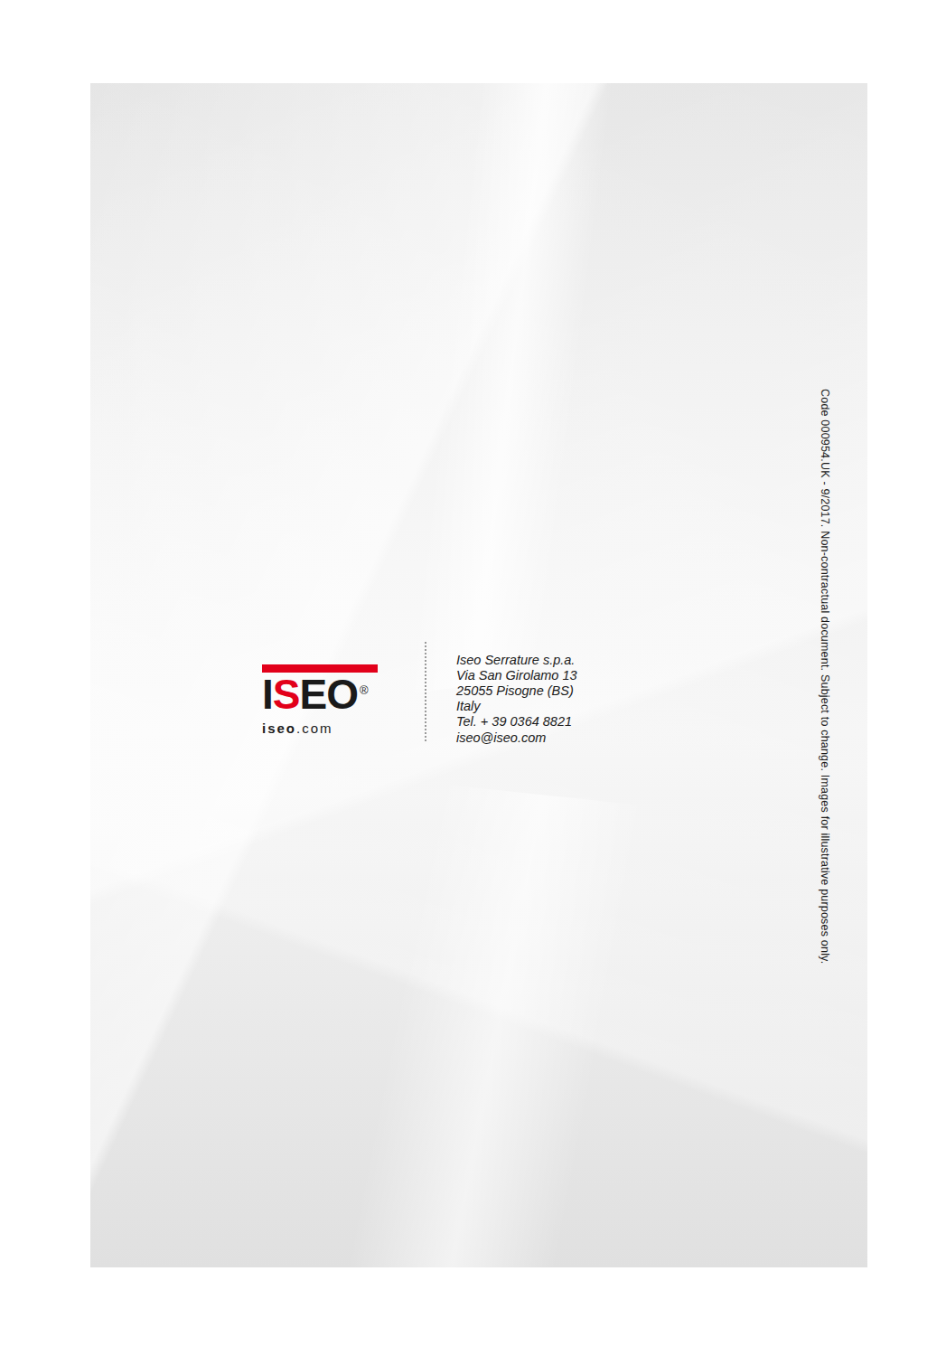ISEO®
iseo.com
Iseo Serrature s.p.a.
Via San Girolamo 13
25055 Pisogne (BS)
Italy
Tel. + 39 0364 8821
iseo@iseo.com
Code 000954.UK - 9/2017. Non-contractual document. Subject to change. Images for illustrative purposes only.